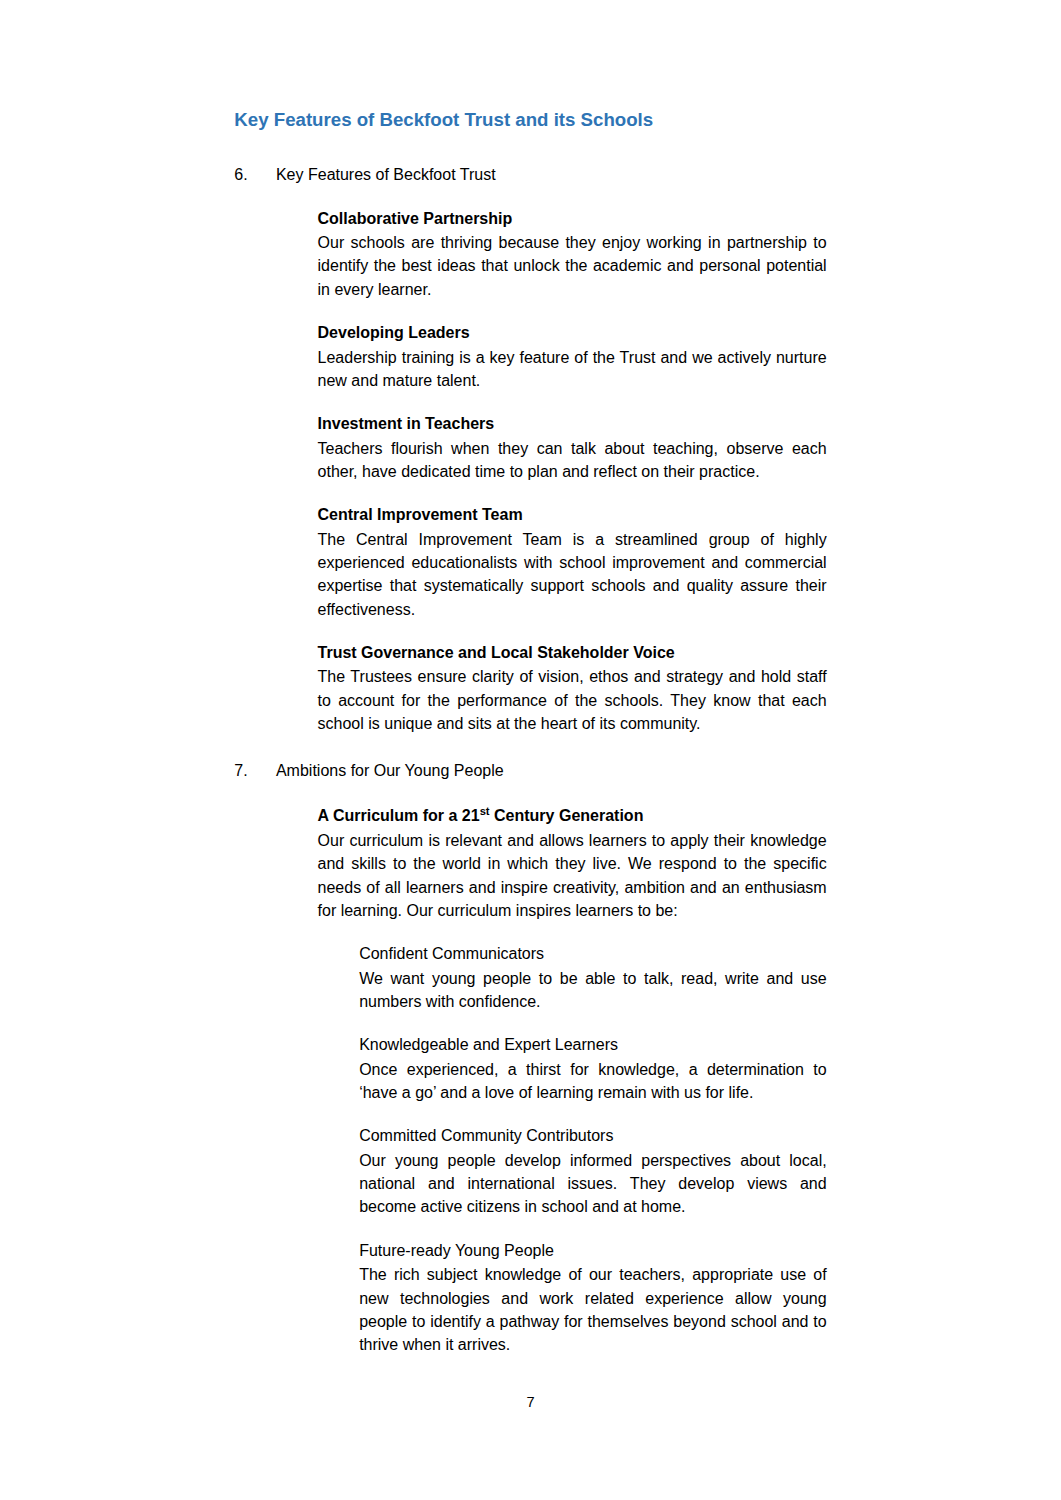Key Features of Beckfoot Trust and its Schools
6.
Key Features of Beckfoot Trust
Collaborative Partnership
Our schools are thriving because they enjoy working in partnership to identify the best ideas that unlock the academic and personal potential in every learner.
Developing Leaders
Leadership training is a key feature of the Trust and we actively nurture new and mature talent.
Investment in Teachers
Teachers flourish when they can talk about teaching, observe each other, have dedicated time to plan and reflect on their practice.
Central Improvement Team
The Central Improvement Team is a streamlined group of highly experienced educationalists with school improvement and commercial expertise that systematically support schools and quality assure their effectiveness.
Trust Governance and Local Stakeholder Voice
The Trustees ensure clarity of vision, ethos and strategy and hold staff to account for the performance of the schools. They know that each school is unique and sits at the heart of its community.
7.
Ambitions for Our Young People
A Curriculum for a 21st Century Generation
Our curriculum is relevant and allows learners to apply their knowledge and skills to the world in which they live. We respond to the specific needs of all learners and inspire creativity, ambition and an enthusiasm for learning. Our curriculum inspires learners to be:
Confident Communicators
We want young people to be able to talk, read, write and use numbers with confidence.
Knowledgeable and Expert Learners
Once experienced, a thirst for knowledge, a determination to ‘have a go’ and a love of learning remain with us for life.
Committed Community Contributors
Our young people develop informed perspectives about local, national and international issues. They develop views and become active citizens in school and at home.
Future-ready Young People
The rich subject knowledge of our teachers, appropriate use of new technologies and work related experience allow young people to identify a pathway for themselves beyond school and to thrive when it arrives.
7